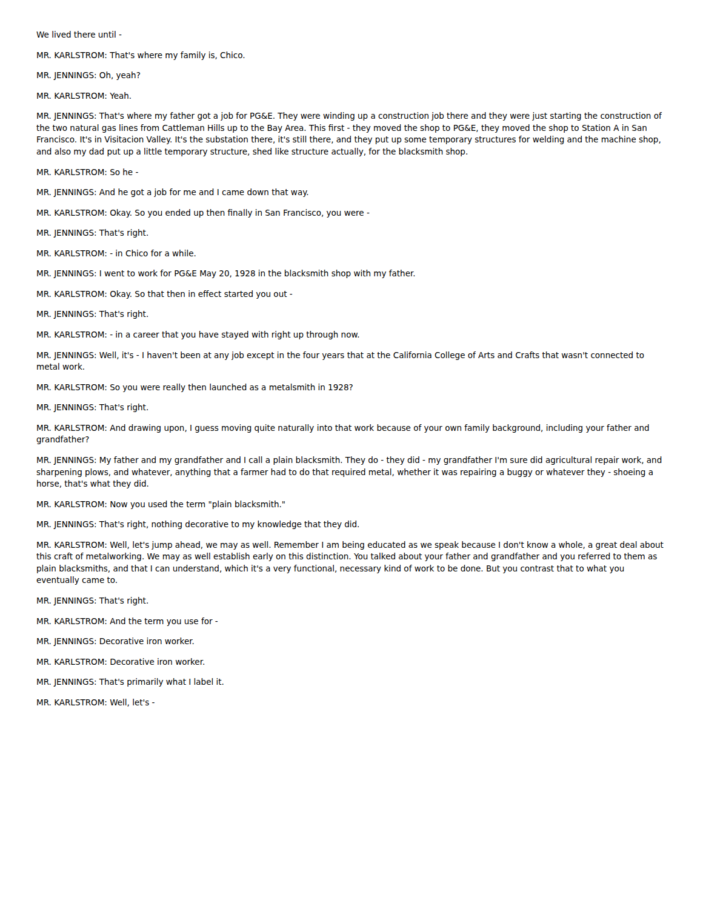We lived there until -
MR. KARLSTROM: That's where my family is, Chico.
MR. JENNINGS: Oh, yeah?
MR. KARLSTROM: Yeah.
MR. JENNINGS: That's where my father got a job for PG&E. They were winding up a construction job there and they were just starting the construction of the two natural gas lines from Cattleman Hills up to the Bay Area. This first - they moved the shop to PG&E, they moved the shop to Station A in San Francisco. It's in Visitacion Valley. It's the substation there, it's still there, and they put up some temporary structures for welding and the machine shop, and also my dad put up a little temporary structure, shed like structure actually, for the blacksmith shop.
MR. KARLSTROM: So he -
MR. JENNINGS: And he got a job for me and I came down that way.
MR. KARLSTROM: Okay. So you ended up then finally in San Francisco, you were -
MR. JENNINGS: That's right.
MR. KARLSTROM: - in Chico for a while.
MR. JENNINGS: I went to work for PG&E May 20, 1928 in the blacksmith shop with my father.
MR. KARLSTROM: Okay. So that then in effect started you out -
MR. JENNINGS: That's right.
MR. KARLSTROM: - in a career that you have stayed with right up through now.
MR. JENNINGS: Well, it's - I haven't been at any job except in the four years that at the California College of Arts and Crafts that wasn't connected to metal work.
MR. KARLSTROM: So you were really then launched as a metalsmith in 1928?
MR. JENNINGS: That's right.
MR. KARLSTROM: And drawing upon, I guess moving quite naturally into that work because of your own family background, including your father and grandfather?
MR. JENNINGS: My father and my grandfather and I call a plain blacksmith. They do - they did - my grandfather I'm sure did agricultural repair work, and sharpening plows, and whatever, anything that a farmer had to do that required metal, whether it was repairing a buggy or whatever they - shoeing a horse, that's what they did.
MR. KARLSTROM: Now you used the term "plain blacksmith."
MR. JENNINGS: That's right, nothing decorative to my knowledge that they did.
MR. KARLSTROM: Well, let's jump ahead, we may as well. Remember I am being educated as we speak because I don't know a whole, a great deal about this craft of metalworking. We may as well establish early on this distinction. You talked about your father and grandfather and you referred to them as plain blacksmiths, and that I can understand, which it's a very functional, necessary kind of work to be done. But you contrast that to what you eventually came to.
MR. JENNINGS: That's right.
MR. KARLSTROM: And the term you use for -
MR. JENNINGS: Decorative iron worker.
MR. KARLSTROM: Decorative iron worker.
MR. JENNINGS: That's primarily what I label it.
MR. KARLSTROM: Well, let's -